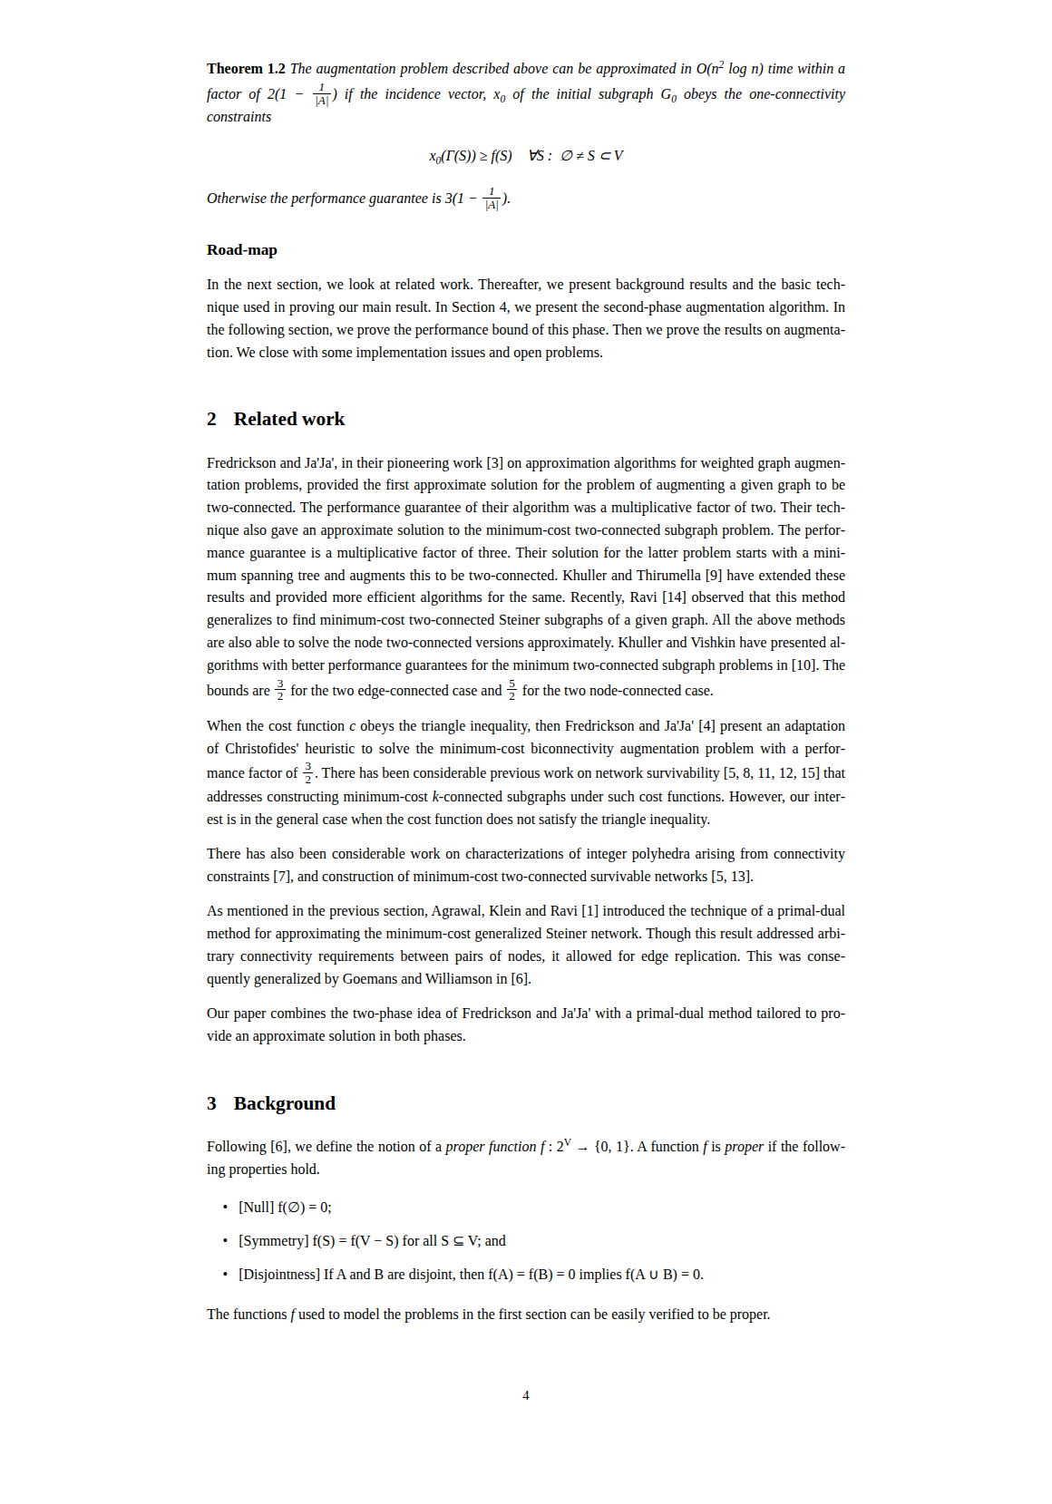Theorem 1.2 The augmentation problem described above can be approximated in O(n2 log n) time within a factor of 2(1 − 1|A|) if the incidence vector, x0 of the initial subgraph G0 obeys the one-connectivity constraints
x0(Γ(S)) ≥ f(S) ∀S : ∅ ≠ S ⊂ V
Otherwise the performance guarantee is 3(1 − 1|A|).
Road-map
In the next section, we look at related work. Thereafter, we present background results and the basic technique used in proving our main result. In Section 4, we present the second-phase augmentation algorithm. In the following section, we prove the performance bound of this phase. Then we prove the results on augmentation. We close with some implementation issues and open problems.
2 Related work
Fredrickson and Ja'Ja', in their pioneering work [3] on approximation algorithms for weighted graph augmentation problems, provided the first approximate solution for the problem of augmenting a given graph to be two-connected. The performance guarantee of their algorithm was a multiplicative factor of two. Their technique also gave an approximate solution to the minimum-cost two-connected subgraph problem. The performance guarantee is a multiplicative factor of three. Their solution for the latter problem starts with a minimum spanning tree and augments this to be two-connected. Khuller and Thirumella [9] have extended these results and provided more efficient algorithms for the same. Recently, Ravi [14] observed that this method generalizes to find minimum-cost two-connected Steiner subgraphs of a given graph. All the above methods are also able to solve the node two-connected versions approximately. Khuller and Vishkin have presented algorithms with better performance guarantees for the minimum two-connected subgraph problems in [10]. The bounds are 32 for the two edge-connected case and 52 for the two node-connected case.
When the cost function c obeys the triangle inequality, then Fredrickson and Ja'Ja' [4] present an adaptation of Christofides' heuristic to solve the minimum-cost biconnectivity augmentation problem with a performance factor of 32. There has been considerable previous work on network survivability [5, 8, 11, 12, 15] that addresses constructing minimum-cost k-connected subgraphs under such cost functions. However, our interest is in the general case when the cost function does not satisfy the triangle inequality.
There has also been considerable work on characterizations of integer polyhedra arising from connectivity constraints [7], and construction of minimum-cost two-connected survivable networks [5, 13].
As mentioned in the previous section, Agrawal, Klein and Ravi [1] introduced the technique of a primal-dual method for approximating the minimum-cost generalized Steiner network. Though this result addressed arbitrary connectivity requirements between pairs of nodes, it allowed for edge replication. This was consequently generalized by Goemans and Williamson in [6].
Our paper combines the two-phase idea of Fredrickson and Ja'Ja' with a primal-dual method tailored to provide an approximate solution in both phases.
3 Background
Following [6], we define the notion of a proper function f : 2V → {0, 1}. A function f is proper if the following properties hold.
[Null] f(∅) = 0;
[Symmetry] f(S) = f(V − S) for all S ⊆ V; and
[Disjointness] If A and B are disjoint, then f(A) = f(B) = 0 implies f(A ∪ B) = 0.
The functions f used to model the problems in the first section can be easily verified to be proper.
4